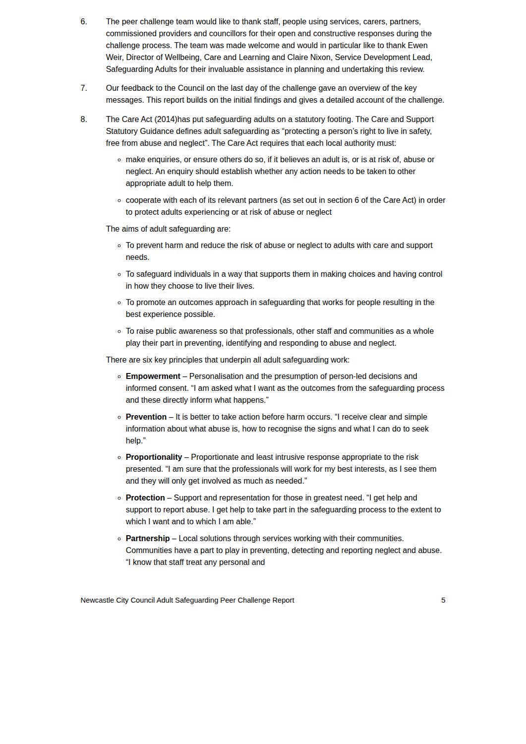6. The peer challenge team would like to thank staff, people using services, carers, partners, commissioned providers and councillors for their open and constructive responses during the challenge process. The team was made welcome and would in particular like to thank Ewen Weir, Director of Wellbeing, Care and Learning and Claire Nixon, Service Development Lead, Safeguarding Adults for their invaluable assistance in planning and undertaking this review.
7. Our feedback to the Council on the last day of the challenge gave an overview of the key messages. This report builds on the initial findings and gives a detailed account of the challenge.
8. The Care Act (2014)has put safeguarding adults on a statutory footing. The Care and Support Statutory Guidance defines adult safeguarding as “protecting a person’s right to live in safety, free from abuse and neglect”. The Care Act requires that each local authority must:
make enquiries, or ensure others do so, if it believes an adult is, or is at risk of, abuse or neglect. An enquiry should establish whether any action needs to be taken to other appropriate adult to help them.
cooperate with each of its relevant partners (as set out in section 6 of the Care Act) in order to protect adults experiencing or at risk of abuse or neglect
The aims of adult safeguarding are:
To prevent harm and reduce the risk of abuse or neglect to adults with care and support needs.
To safeguard individuals in a way that supports them in making choices and having control in how they choose to live their lives.
To promote an outcomes approach in safeguarding that works for people resulting in the best experience possible.
To raise public awareness so that professionals, other staff and communities as a whole play their part in preventing, identifying and responding to abuse and neglect.
There are six key principles that underpin all adult safeguarding work:
Empowerment – Personalisation and the presumption of person-led decisions and informed consent. “I am asked what I want as the outcomes from the safeguarding process and these directly inform what happens.”
Prevention – It is better to take action before harm occurs. “I receive clear and simple information about what abuse is, how to recognise the signs and what I can do to seek help.”
Proportionality – Proportionate and least intrusive response appropriate to the risk presented. “I am sure that the professionals will work for my best interests, as I see them and they will only get involved as much as needed.”
Protection – Support and representation for those in greatest need. “I get help and support to report abuse. I get help to take part in the safeguarding process to the extent to which I want and to which I am able.”
Partnership – Local solutions through services working with their communities. Communities have a part to play in preventing, detecting and reporting neglect and abuse. “I know that staff treat any personal and
Newcastle City Council Adult Safeguarding Peer Challenge Report 5